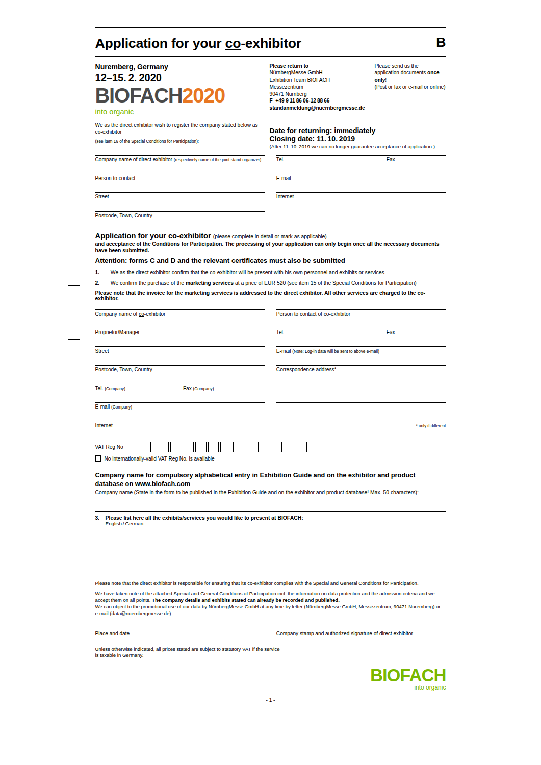Application for your co-exhibitor
B
Nuremberg, Germany
12–15. 2. 2020
BIO FACH 2020
into organic
We as the direct exhibitor wish to register the company stated below as co-exhibitor
(see item 16 of the Special Conditions for Participation):
Please return to
NürnbergMesse GmbH
Exhibition Team BIOFACH
Messezentrum
90471 Nürnberg
F +49 9 11 86 06-12 88 66
standanmeldung@nuernbergmesse.de
Please send us the
application documents once only!
(Post or fax or e-mail or online)
Date for returning: immediately
Closing date: 11. 10. 2019
(After 11. 10. 2019 we can no longer guarantee acceptance of application.)
Company name of direct exhibitor (respectively name of the joint stand organizer)
Tel. Fax
Person to contact
E-mail
Street
Internet
Postcode, Town, Country
Application for your co-exhibitor (please complete in detail or mark as applicable)
and acceptance of the Conditions for Participation. The processing of your application can only begin once all the necessary documents have been submitted.
Attention: forms C and D and the relevant certificates must also be submitted
1. We as the direct exhibitor confirm that the co-exhibitor will be present with his own personnel and exhibits or services.
2. We confirm the purchase of the marketing services at a price of EUR 520 (see item 15 of the Special Conditions for Participation)
Please note that the invoice for the marketing services is addressed to the direct exhibitor. All other services are charged to the co-exhibitor.
Company name of co-exhibitor
Person to contact of co-exhibitor
Proprietor/Manager
Tel. Fax
Street
E-mail (Note: Log-in data will be sent to above e-mail)
Postcode, Town, Country
Correspondence address*
Tel. (Company) Fax (Company)
E-mail (Company)
Internet
* only if different
VAT Reg No
No internationally-valid VAT Reg No. is available
Company name for compulsory alphabetical entry in Exhibition Guide and on the exhibitor and product
database on www.biofach.com
Company name (State in the form to be published in the Exhibition Guide and on the exhibitor and product database! Max. 50 characters):
3. Please list here all the exhibits/services you would like to present at BIOFACH:
English / German
Please note that the direct exhibitor is responsible for ensuring that its co-exhibitor complies with the Special and General Conditions for Participation.
We have taken note of the attached Special and General Conditions of Participation incl. the information on data protection and the admission criteria and we accept them on all points. The company details and exhibits stated can already be recorded and published.
We can object to the promotional use of our data by NürnbergMesse GmbH at any time by letter (NürnbergMesse GmbH, Messezentrum, 90471 Nuremberg) or e-mail (data@nuernbergmesse.de).
Place and date
Company stamp and authorized signature of direct exhibitor
Unless otherwise indicated, all prices stated are subject to statutory VAT if the service
is taxable in Germany.
BIOFACH
into organic
- 1 -